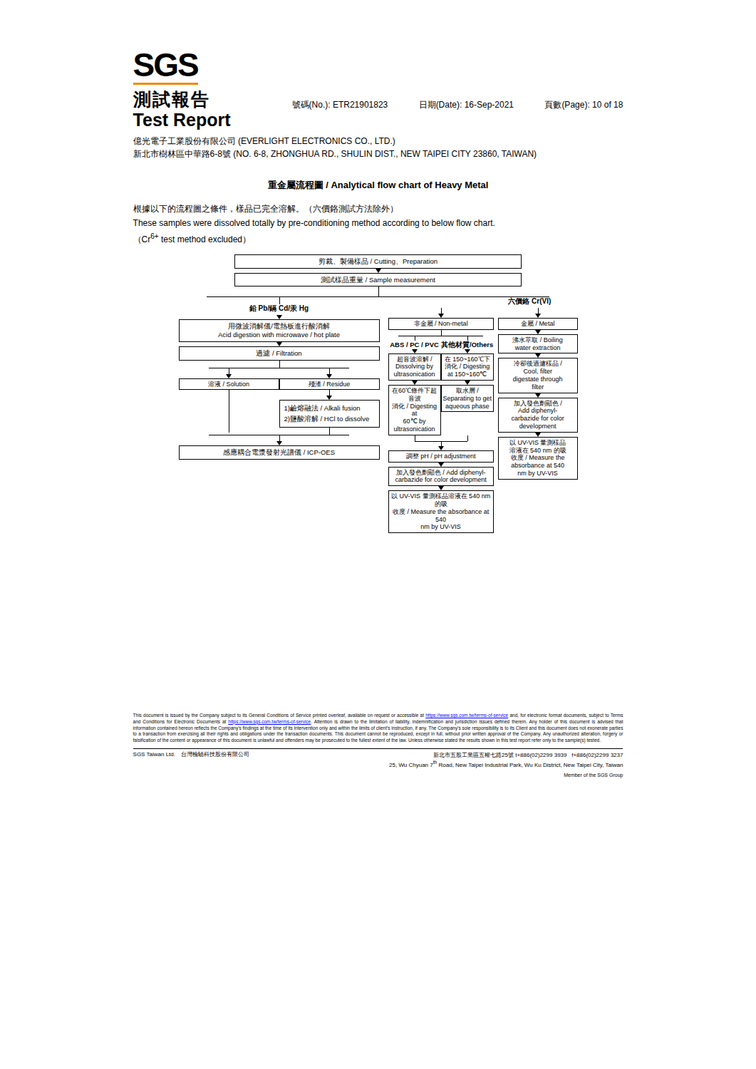SGS
測試報告
Test Report
號碼(No.): ETR21901823 日期(Date): 16-Sep-2021 頁數(Page): 10 of 18
億光電子工業股份有限公司 (EVERLIGHT ELECTRONICS CO., LTD.)
新北市樹林區中華路6-8號 (NO. 6-8, ZHONGHUA RD., SHULIN DIST., NEW TAIPEI CITY 23860, TAIWAN)
重金屬流程圖 / Analytical flow chart of Heavy Metal
根據以下的流程圖之條件，樣品已完全溶解。（六價鉻測試方法除外）
These samples were dissolved totally by pre-conditioning method according to below flow chart.
（Cr6+ test method excluded）
剪裁、製備樣品 / Cutting、Preparation
測試樣品重量 / Sample measurement
| 鉛 Pb/鎘 Cd/汞 Hg 用微波消解儀/電熱板進行酸消解 Acid digestion with microwave / hot plate 過濾 / Filtration / 溶液 / Solution / 殘渣 / Residue / / / / 1) / 鹼熔融法 / Alkali fusion / / 2) / 鹽酸溶解 / HCl to dissolve / / 感應耦合電漿發射光譜儀 / ICP-OES | 六價鉻 Cr(VI) / 非金屬 / Non-metal / ABS / PC / PVC 超音波溶解 / Dissolving by ultrasonication 在60℃條件下超音波 消化 / Digesting at 60℃ by ultrasonication / 其他材質/Others 在 150~160℃下 消化 / Digesting at 150~160℃ 取水層 / Separating to get aqueous phase / 調整 pH / pH adjustment 加入發色劑顯色 / Add diphenyl- carbazide for color development 以 UV-VIS 量測樣品溶液在 540 nm 的吸 收度 / Measure the absorbance at 540 nm by UV-VIS / 金屬 / Metal 沸水萃取 / Boiling water extraction 冷卻後過濾樣品 / Cool, filter digestate through filter 加入發色劑顯色 / Add diphenyl- carbazide for color development 以 UV-VIS 量測樣品 溶液在 540 nm 的吸 收度 / Measure the absorbance at 540 nm by UV-VIS / |
This document is issued by the Company subject to its General Conditions of Service printed overleaf, available on request or accessible at https://www.sgs.com.tw/terms-of-service and, for electronic format documents, subject to Terms and Conditions for Electronic Documents at https://www.sgs.com.tw/terms-of-service. Attention is drawn to the limitation of liability, indemnification and jurisdiction issues defined therein. Any holder of this document is advised that information contained hereon reflects the Company's findings at the time of its intervention only and within the limits of client's instruction, if any. The Company's sole responsibility is to its Client and this document does not exonerate parties to a transaction from exercising all their rights and obligations under the transaction documents. This document cannot be reproduced, except in full, without prior written approval of the Company. Any unauthorized alteration, forgery or falsification of the content or appearance of this document is unlawful and offenders may be prosecuted to the fullest extent of the law. Unless otherwise stated the results shown in this test report refer only to the sample(s) tested.
SGS Taiwan Ltd.　台灣檢驗科技股份有限公司
新北市五股工業區五權七路25號 t+886(02)2299 3939 f+886(02)2299 3237
25, Wu Chyuan 7th Road, New Taipei Industrial Park, Wu Ku District, New Taipei City, Taiwan
Member of the SGS Group